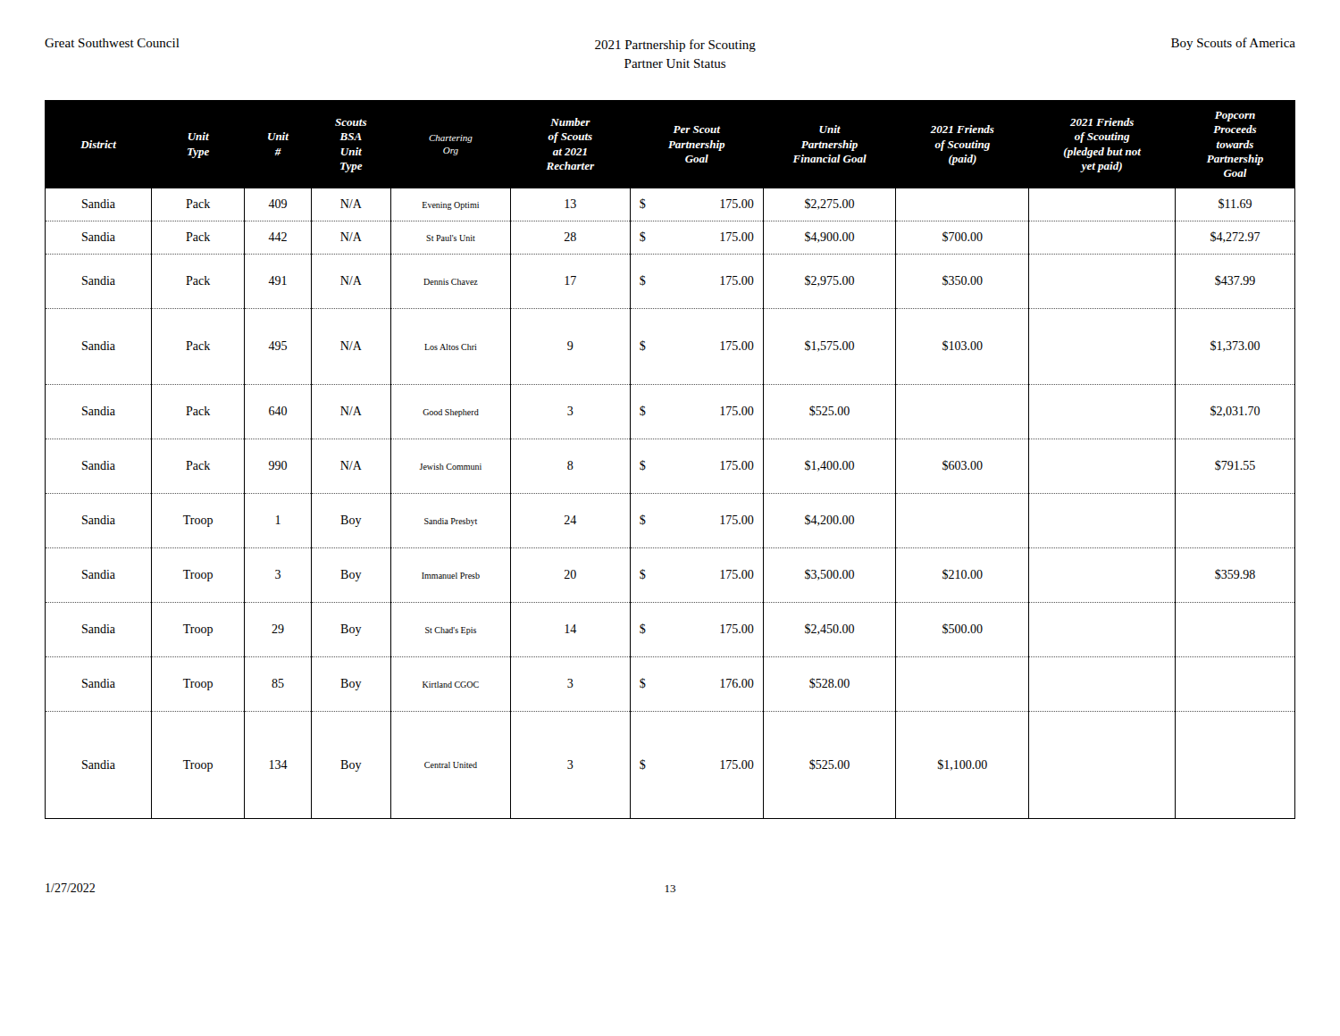Great Southwest Council
2021 Partnership for Scouting
Partner Unit Status
Boy Scouts of America
| District | Unit Type | Unit # | Scouts BSA Unit Type | Chartering Org | Number of Scouts at 2021 Recharter | Per Scout Partnership Goal | Unit Partnership Financial Goal | 2021 Friends of Scouting (paid) | 2021 Friends of Scouting (pledged but not yet paid) | Popcorn Proceeds towards Partnership Goal |
| --- | --- | --- | --- | --- | --- | --- | --- | --- | --- | --- |
| Sandia | Pack | 409 | N/A | Evening Optimi | 13 | $ 175.00 | $2,275.00 | | | $11.69 |
| Sandia | Pack | 442 | N/A | St Paul's Unit | 28 | $ 175.00 | $4,900.00 | $700.00 | | $4,272.97 |
| Sandia | Pack | 491 | N/A | Dennis Chavez | 17 | $ 175.00 | $2,975.00 | $350.00 | | $437.99 |
| Sandia | Pack | 495 | N/A | Los Altos Chri | 9 | $ 175.00 | $1,575.00 | $103.00 | | $1,373.00 |
| Sandia | Pack | 640 | N/A | Good Shepherd | 3 | $ 175.00 | $525.00 | | | $2,031.70 |
| Sandia | Pack | 990 | N/A | Jewish Communi | 8 | $ 175.00 | $1,400.00 | $603.00 | | $791.55 |
| Sandia | Troop | 1 | Boy | Sandia Presbyt | 24 | $ 175.00 | $4,200.00 | | | |
| Sandia | Troop | 3 | Boy | Immanuel Presb | 20 | $ 175.00 | $3,500.00 | $210.00 | | $359.98 |
| Sandia | Troop | 29 | Boy | St Chad's Epis | 14 | $ 175.00 | $2,450.00 | $500.00 | | |
| Sandia | Troop | 85 | Boy | Kirtland CGOC | 3 | $ 176.00 | $528.00 | | | |
| Sandia | Troop | 134 | Boy | Central United | 3 | $ 175.00 | $525.00 | $1,100.00 | | |
13
1/27/2022